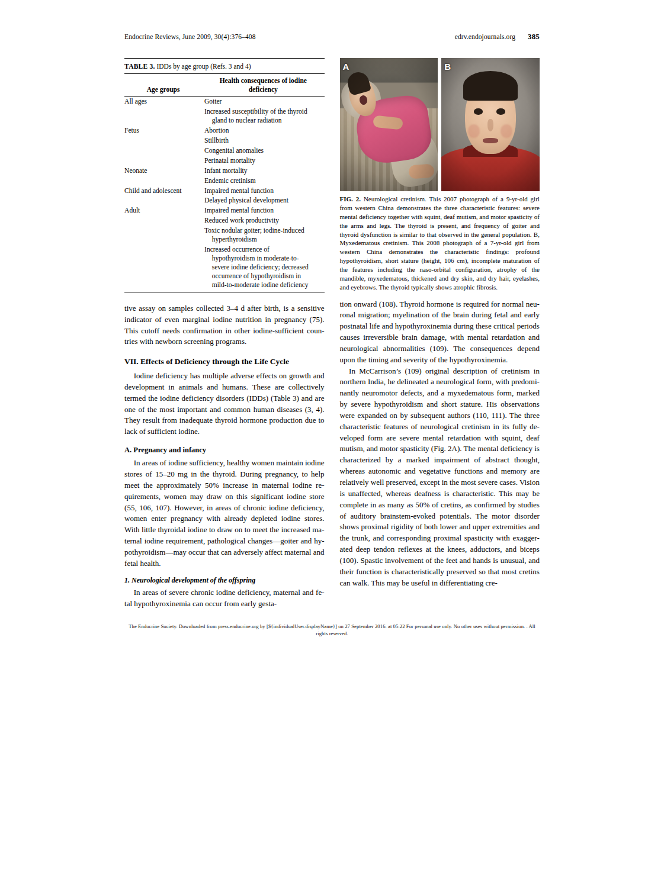Endocrine Reviews, June 2009, 30(4):376–408
edrv.endojournals.org 385
TABLE 3. IDDs by age group (Refs. 3 and 4)
| Age groups | Health consequences of iodine deficiency |
| --- | --- |
| All ages | Goiter |
| | Increased susceptibility of the thyroid gland to nuclear radiation |
| Fetus | Abortion |
| | Stillbirth |
| | Congenital anomalies |
| | Perinatal mortality |
| Neonate | Infant mortality |
| | Endemic cretinism |
| Child and adolescent | Impaired mental function |
| | Delayed physical development |
| Adult | Impaired mental function |
| | Reduced work productivity |
| | Toxic nodular goiter; iodine-induced hyperthyroidism |
| | Increased occurrence of hypothyroidism in moderate-to- severe iodine deficiency; decreased occurrence of hypothyroidism in mild-to-moderate iodine deficiency |
tive assay on samples collected 3–4 d after birth, is a sensitive indicator of even marginal iodine nutrition in pregnancy (75). This cutoff needs confirmation in other iodine-sufficient countries with newborn screening programs.
VII. Effects of Deficiency through the Life Cycle
Iodine deficiency has multiple adverse effects on growth and development in animals and humans. These are collectively termed the iodine deficiency disorders (IDDs) (Table 3) and are one of the most important and common human diseases (3, 4). They result from inadequate thyroid hormone production due to lack of sufficient iodine.
A. Pregnancy and infancy
In areas of iodine sufficiency, healthy women maintain iodine stores of 15–20 mg in the thyroid. During pregnancy, to help meet the approximately 50% increase in maternal iodine requirements, women may draw on this significant iodine store (55, 106, 107). However, in areas of chronic iodine deficiency, women enter pregnancy with already depleted iodine stores. With little thyroidal iodine to draw on to meet the increased maternal iodine requirement, pathological changes—goiter and hypothyroidism—may occur that can adversely affect maternal and fetal health.
1. Neurological development of the offspring
In areas of severe chronic iodine deficiency, maternal and fetal hypothyroxinemia can occur from early gesta-
A
B
FIG. 2. Neurological cretinism. This 2007 photograph of a 9-yr-old girl from western China demonstrates the three characteristic features: severe mental deficiency together with squint, deaf mutism, and motor spasticity of the arms and legs. The thyroid is present, and frequency of goiter and thyroid dysfunction is similar to that observed in the general population. B, Myxedematous cretinism. This 2008 photograph of a 7-yr-old girl from western China demonstrates the characteristic findings: profound hypothyroidism, short stature (height, 106 cm), incomplete maturation of the features including the naso-orbital configuration, atrophy of the mandible, myxedematous, thickened and dry skin, and dry hair, eyelashes, and eyebrows. The thyroid typically shows atrophic fibrosis.
tion onward (108). Thyroid hormone is required for normal neuronal migration; myelination of the brain during fetal and early postnatal life and hypothyroxinemia during these critical periods causes irreversible brain damage, with mental retardation and neurological abnormalities (109). The consequences depend upon the timing and severity of the hypothyroxinemia.
In McCarrison’s (109) original description of cretinism in northern India, he delineated a neurological form, with predominantly neuromotor defects, and a myxedematous form, marked by severe hypothyroidism and short stature. His observations were expanded on by subsequent authors (110, 111). The three characteristic features of neurological cretinism in its fully developed form are severe mental retardation with squint, deaf mutism, and motor spasticity (Fig. 2A). The mental deficiency is characterized by a marked impairment of abstract thought, whereas autonomic and vegetative functions and memory are relatively well preserved, except in the most severe cases. Vision is unaffected, whereas deafness is characteristic. This may be complete in as many as 50% of cretins, as confirmed by studies of auditory brainstem-evoked potentials. The motor disorder shows proximal rigidity of both lower and upper extremities and the trunk, and corresponding proximal spasticity with exaggerated deep tendon reflexes at the knees, adductors, and biceps (100). Spastic involvement of the feet and hands is unusual, and their function is characteristically preserved so that most cretins can walk. This may be useful in differentiating cre-
The Endocrine Society. Downloaded from press.endocrine.org by [${individualUser.displayName}] on 27 September 2016. at 05:22 For personal use only. No other uses without permission. . All rights reserved.